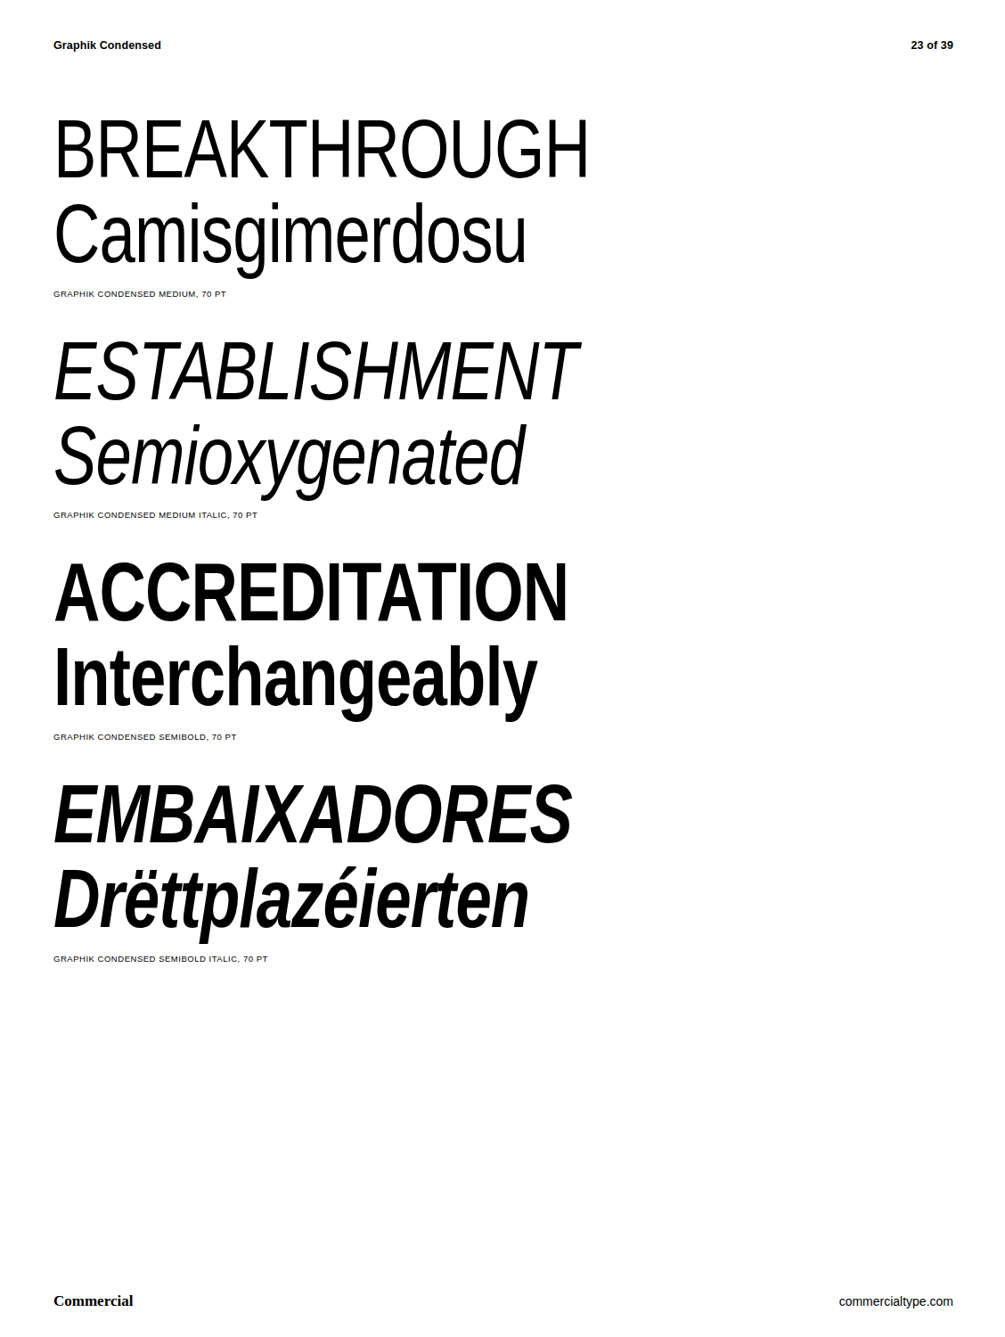Graphik Condensed
23 of 39
Breakthrough
Camisgimerdosu
Graphik Condensed Medium, 70 pt
Establishment
Semioxygenated
Graphik Condensed Medium Italic, 70 pt
Accreditation
Interchangeably
Graphik Condensed Semibold, 70 pt
Embaixadores
Drëttplazéierten
Graphik Condensed Semibold Italic, 70 pt
Commercial
commercialtype.com